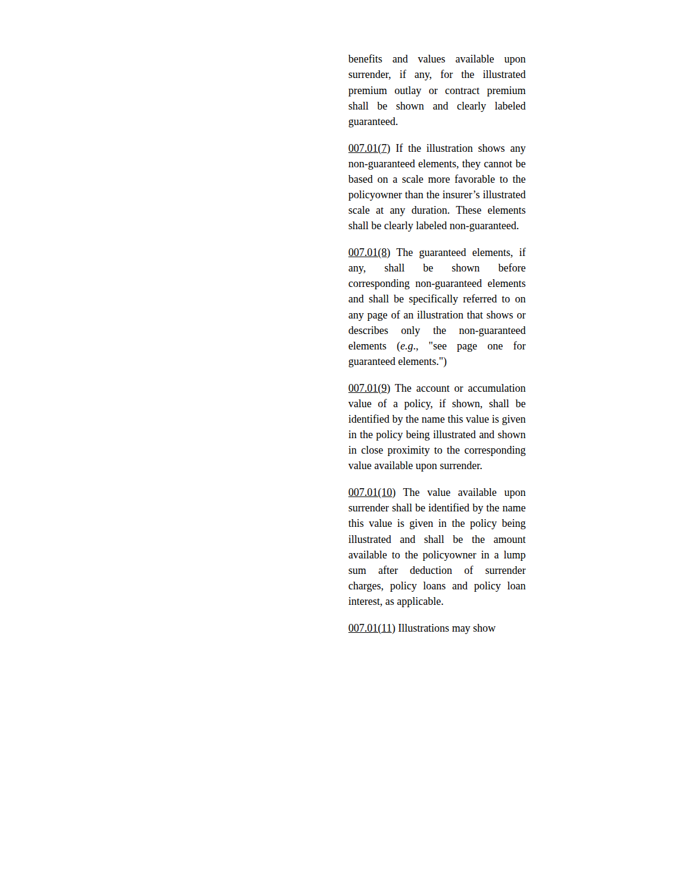benefits and values available upon surrender, if any, for the illustrated premium outlay or contract premium shall be shown and clearly labeled guaranteed.
007.01(7) If the illustration shows any non-guaranteed elements, they cannot be based on a scale more favorable to the policyowner than the insurer’s illustrated scale at any duration. These elements shall be clearly labeled non-guaranteed.
007.01(8) The guaranteed elements, if any, shall be shown before corresponding non-guaranteed elements and shall be specifically referred to on any page of an illustration that shows or describes only the non-guaranteed elements (e.g., "see page one for guaranteed elements.")
007.01(9) The account or accumulation value of a policy, if shown, shall be identified by the name this value is given in the policy being illustrated and shown in close proximity to the corresponding value available upon surrender.
007.01(10) The value available upon surrender shall be identified by the name this value is given in the policy being illustrated and shall be the amount available to the policyowner in a lump sum after deduction of surrender charges, policy loans and policy loan interest, as applicable.
007.01(11) Illustrations may show